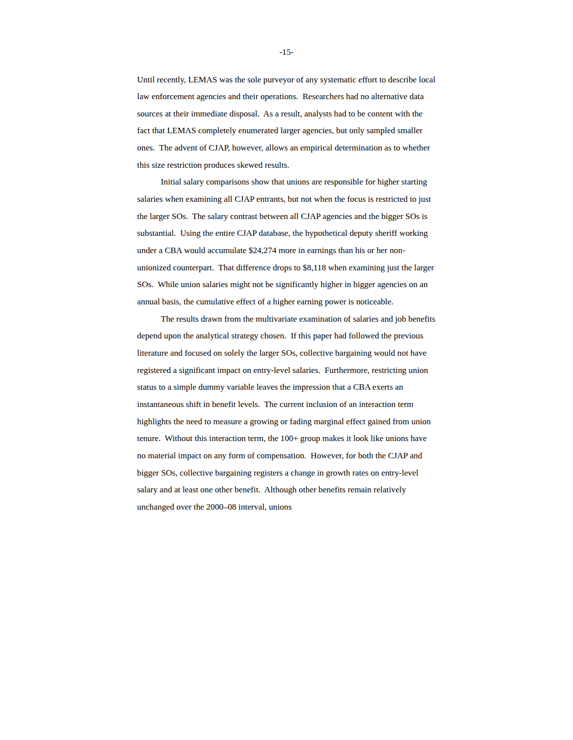-15-
Until recently, LEMAS was the sole purveyor of any systematic effort to describe local law enforcement agencies and their operations. Researchers had no alternative data sources at their immediate disposal. As a result, analysts had to be content with the fact that LEMAS completely enumerated larger agencies, but only sampled smaller ones. The advent of CJAP, however, allows an empirical determination as to whether this size restriction produces skewed results.
Initial salary comparisons show that unions are responsible for higher starting salaries when examining all CJAP entrants, but not when the focus is restricted to just the larger SOs. The salary contrast between all CJAP agencies and the bigger SOs is substantial. Using the entire CJAP database, the hypothetical deputy sheriff working under a CBA would accumulate $24,274 more in earnings than his or her non-unionized counterpart. That difference drops to $8,118 when examining just the larger SOs. While union salaries might not be significantly higher in bigger agencies on an annual basis, the cumulative effect of a higher earning power is noticeable.
The results drawn from the multivariate examination of salaries and job benefits depend upon the analytical strategy chosen. If this paper had followed the previous literature and focused on solely the larger SOs, collective bargaining would not have registered a significant impact on entry-level salaries. Furthermore, restricting union status to a simple dummy variable leaves the impression that a CBA exerts an instantaneous shift in benefit levels. The current inclusion of an interaction term highlights the need to measure a growing or fading marginal effect gained from union tenure. Without this interaction term, the 100+ group makes it look like unions have no material impact on any form of compensation. However, for both the CJAP and bigger SOs, collective bargaining registers a change in growth rates on entry-level salary and at least one other benefit. Although other benefits remain relatively unchanged over the 2000–08 interval, unions